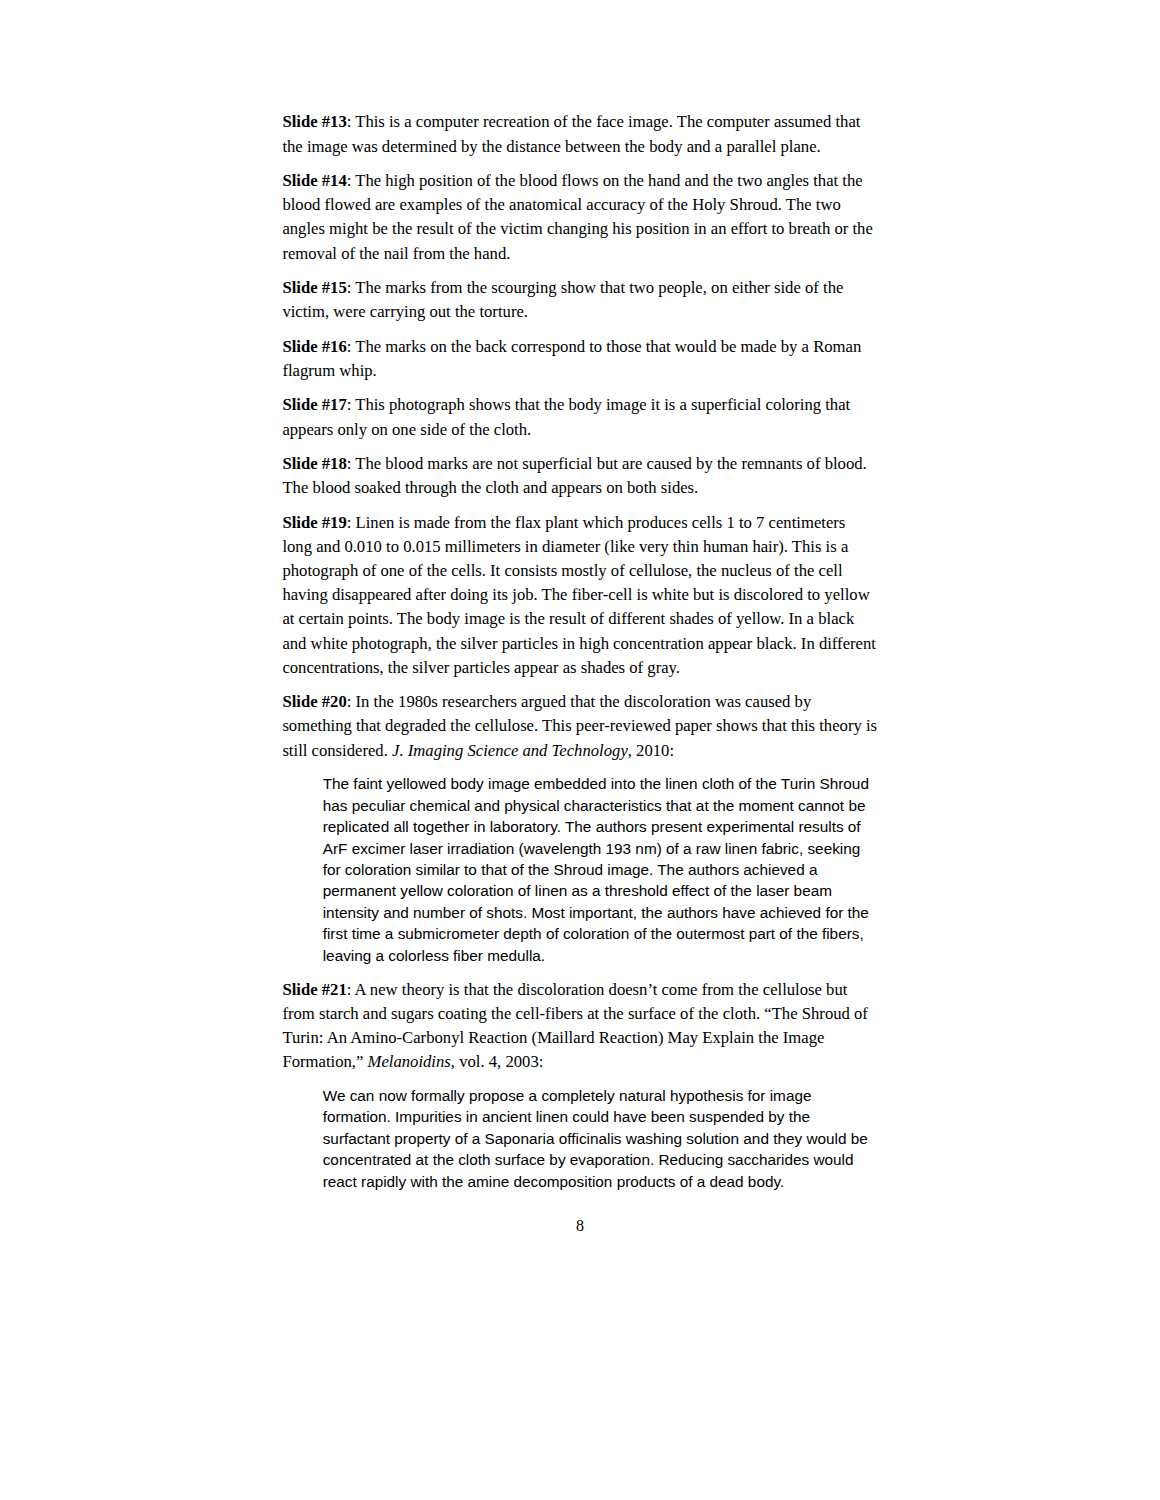Slide #13: This is a computer recreation of the face image. The computer assumed that the image was determined by the distance between the body and a parallel plane.
Slide #14: The high position of the blood flows on the hand and the two angles that the blood flowed are examples of the anatomical accuracy of the Holy Shroud. The two angles might be the result of the victim changing his position in an effort to breath or the removal of the nail from the hand.
Slide #15: The marks from the scourging show that two people, on either side of the victim, were carrying out the torture.
Slide #16: The marks on the back correspond to those that would be made by a Roman flagrum whip.
Slide #17: This photograph shows that the body image it is a superficial coloring that appears only on one side of the cloth.
Slide #18: The blood marks are not superficial but are caused by the remnants of blood. The blood soaked through the cloth and appears on both sides.
Slide #19: Linen is made from the flax plant which produces cells 1 to 7 centimeters long and 0.010 to 0.015 millimeters in diameter (like very thin human hair). This is a photograph of one of the cells. It consists mostly of cellulose, the nucleus of the cell having disappeared after doing its job. The fiber-cell is white but is discolored to yellow at certain points. The body image is the result of different shades of yellow. In a black and white photograph, the silver particles in high concentration appear black. In different concentrations, the silver particles appear as shades of gray.
Slide #20: In the 1980s researchers argued that the discoloration was caused by something that degraded the cellulose. This peer-reviewed paper shows that this theory is still considered. J. Imaging Science and Technology, 2010:
The faint yellowed body image embedded into the linen cloth of the Turin Shroud has peculiar chemical and physical characteristics that at the moment cannot be replicated all together in laboratory. The authors present experimental results of ArF excimer laser irradiation (wavelength 193 nm) of a raw linen fabric, seeking for coloration similar to that of the Shroud image. The authors achieved a permanent yellow coloration of linen as a threshold effect of the laser beam intensity and number of shots. Most important, the authors have achieved for the first time a submicrometer depth of coloration of the outermost part of the fibers, leaving a colorless fiber medulla.
Slide #21: A new theory is that the discoloration doesn’t come from the cellulose but from starch and sugars coating the cell-fibers at the surface of the cloth. “The Shroud of Turin: An Amino-Carbonyl Reaction (Maillard Reaction) May Explain the Image Formation,” Melanoidins, vol. 4, 2003:
We can now formally propose a completely natural hypothesis for image formation. Impurities in ancient linen could have been suspended by the surfactant property of a Saponaria officinalis washing solution and they would be concentrated at the cloth surface by evaporation. Reducing saccharides would react rapidly with the amine decomposition products of a dead body.
8